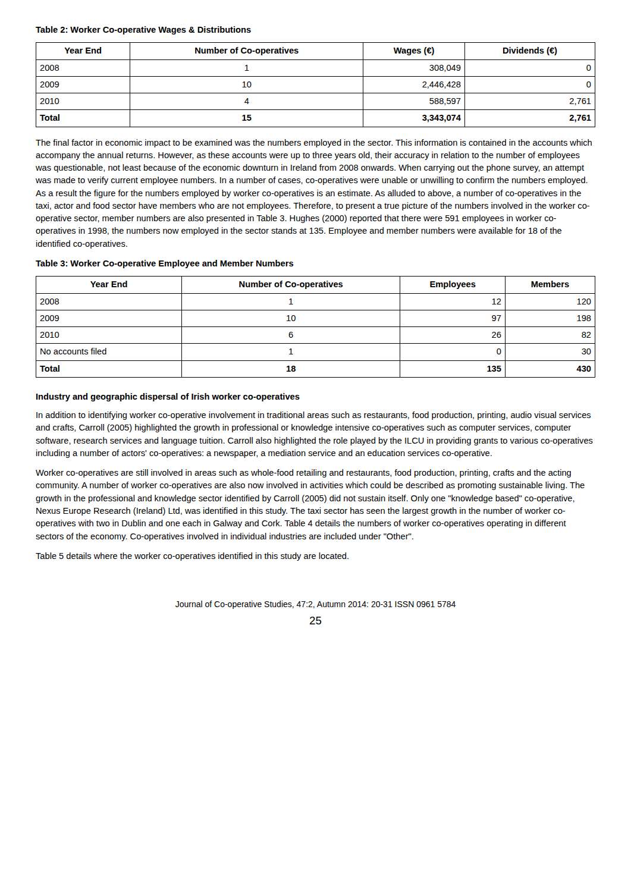Table 2: Worker Co-operative Wages & Distributions
| Year End | Number of Co-operatives | Wages (€) | Dividends (€) |
| --- | --- | --- | --- |
| 2008 | 1 | 308,049 | 0 |
| 2009 | 10 | 2,446,428 | 0 |
| 2010 | 4 | 588,597 | 2,761 |
| Total | 15 | 3,343,074 | 2,761 |
The final factor in economic impact to be examined was the numbers employed in the sector. This information is contained in the accounts which accompany the annual returns. However, as these accounts were up to three years old, their accuracy in relation to the number of employees was questionable, not least because of the economic downturn in Ireland from 2008 onwards. When carrying out the phone survey, an attempt was made to verify current employee numbers. In a number of cases, co-operatives were unable or unwilling to confirm the numbers employed. As a result the figure for the numbers employed by worker co-operatives is an estimate. As alluded to above, a number of co-operatives in the taxi, actor and food sector have members who are not employees. Therefore, to present a true picture of the numbers involved in the worker co-operative sector, member numbers are also presented in Table 3. Hughes (2000) reported that there were 591 employees in worker co-operatives in 1998, the numbers now employed in the sector stands at 135. Employee and member numbers were available for 18 of the identified co-operatives.
Table 3: Worker Co-operative Employee and Member Numbers
| Year End | Number of Co-operatives | Employees | Members |
| --- | --- | --- | --- |
| 2008 | 1 | 12 | 120 |
| 2009 | 10 | 97 | 198 |
| 2010 | 6 | 26 | 82 |
| No accounts filed | 1 | 0 | 30 |
| Total | 18 | 135 | 430 |
Industry and geographic dispersal of Irish worker co-operatives
In addition to identifying worker co-operative involvement in traditional areas such as restaurants, food production, printing, audio visual services and crafts, Carroll (2005) highlighted the growth in professional or knowledge intensive co-operatives such as computer services, computer software, research services and language tuition. Carroll also highlighted the role played by the ILCU in providing grants to various co-operatives including a number of actors' co-operatives: a newspaper, a mediation service and an education services co-operative.
Worker co-operatives are still involved in areas such as whole-food retailing and restaurants, food production, printing, crafts and the acting community. A number of worker co-operatives are also now involved in activities which could be described as promoting sustainable living. The growth in the professional and knowledge sector identified by Carroll (2005) did not sustain itself. Only one "knowledge based" co-operative, Nexus Europe Research (Ireland) Ltd, was identified in this study. The taxi sector has seen the largest growth in the number of worker co-operatives with two in Dublin and one each in Galway and Cork. Table 4 details the numbers of worker co-operatives operating in different sectors of the economy. Co-operatives involved in individual industries are included under "Other".
Table 5 details where the worker co-operatives identified in this study are located.
Journal of Co-operative Studies, 47:2, Autumn 2014: 20-31 ISSN 0961 5784
25